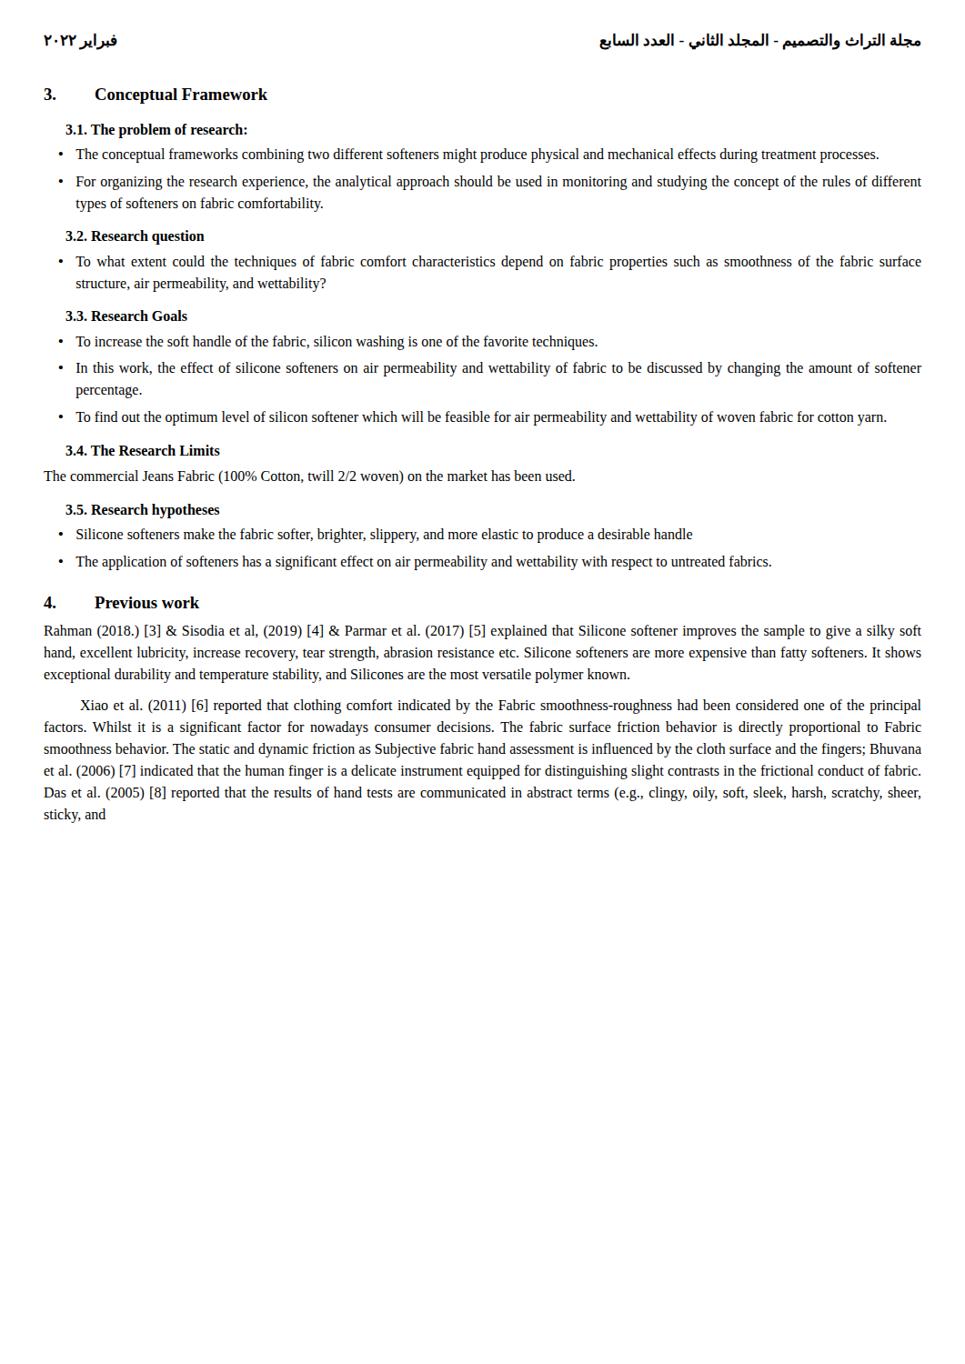فبراير ٢٠٢٢
مجلة التراث والتصميم - المجلد الثاني - العدد السابع
3. Conceptual Framework
3.1. The problem of research:
The conceptual frameworks combining two different softeners might produce physical and mechanical effects during treatment processes.
For organizing the research experience, the analytical approach should be used in monitoring and studying the concept of the rules of different types of softeners on fabric comfortability.
3.2. Research question
To what extent could the techniques of fabric comfort characteristics depend on fabric properties such as smoothness of the fabric surface structure, air permeability, and wettability?
3.3. Research Goals
To increase the soft handle of the fabric, silicon washing is one of the favorite techniques.
In this work, the effect of silicone softeners on air permeability and wettability of fabric to be discussed by changing the amount of softener percentage.
To find out the optimum level of silicon softener which will be feasible for air permeability and wettability of woven fabric for cotton yarn.
3.4. The Research Limits
The commercial Jeans Fabric (100% Cotton, twill 2/2 woven) on the market has been used.
3.5. Research hypotheses
Silicone softeners make the fabric softer, brighter, slippery, and more elastic to produce a desirable handle
The application of softeners has a significant effect on air permeability and wettability with respect to untreated fabrics.
4. Previous work
Rahman (2018.) [3] & Sisodia et al, (2019) [4] & Parmar et al. (2017) [5] explained that Silicone softener improves the sample to give a silky soft hand, excellent lubricity, increase recovery, tear strength, abrasion resistance etc. Silicone softeners are more expensive than fatty softeners. It shows exceptional durability and temperature stability, and Silicones are the most versatile polymer known.
Xiao et al. (2011) [6] reported that clothing comfort indicated by the Fabric smoothness-roughness had been considered one of the principal factors. Whilst it is a significant factor for nowadays consumer decisions. The fabric surface friction behavior is directly proportional to Fabric smoothness behavior. The static and dynamic friction as Subjective fabric hand assessment is influenced by the cloth surface and the fingers; Bhuvana et al. (2006) [7] indicated that the human finger is a delicate instrument equipped for distinguishing slight contrasts in the frictional conduct of fabric. Das et al. (2005) [8] reported that the results of hand tests are communicated in abstract terms (e.g., clingy, oily, soft, sleek, harsh, scratchy, sheer, sticky, and